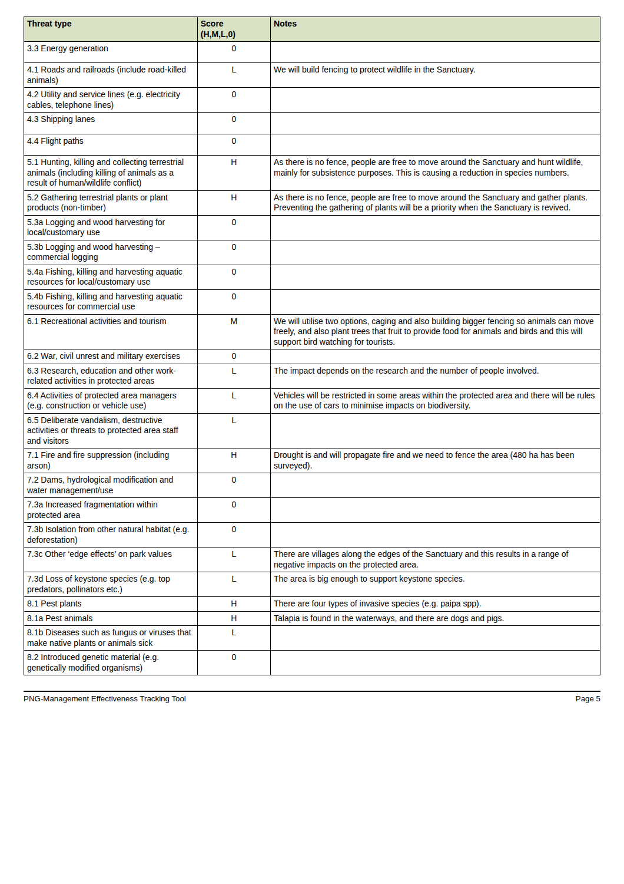| Threat type | Score (H,M,L,0) | Notes |
| --- | --- | --- |
| 3.3 Energy generation | 0 | |
| 4.1 Roads and railroads (include road-killed animals) | L | We will build fencing to protect wildlife in the Sanctuary. |
| 4.2 Utility and service lines (e.g. electricity cables, telephone lines) | 0 | |
| 4.3 Shipping lanes | 0 | |
| 4.4 Flight paths | 0 | |
| 5.1 Hunting, killing and collecting terrestrial animals (including killing of animals as a result of human/wildlife conflict) | H | As there is no fence, people are free to move around the Sanctuary and hunt wildlife, mainly for subsistence purposes. This is causing a reduction in species numbers. |
| 5.2 Gathering terrestrial plants or plant products (non-timber) | H | As there is no fence, people are free to move around the Sanctuary and gather plants. Preventing the gathering of plants will be a priority when the Sanctuary is revived. |
| 5.3a Logging and wood harvesting for local/customary use | 0 | |
| 5.3b Logging and wood harvesting – commercial logging | 0 | |
| 5.4a Fishing, killing and harvesting aquatic resources for local/customary use | 0 | |
| 5.4b Fishing, killing and harvesting aquatic resources for commercial use | 0 | |
| 6.1 Recreational activities and tourism | M | We will utilise two options, caging and also building bigger fencing so animals can move freely, and also plant trees that fruit to provide food for animals and birds and this will support bird watching for tourists. |
| 6.2 War, civil unrest and military exercises | 0 | |
| 6.3 Research, education and other work-related activities in protected areas | L | The impact depends on the research and the number of people involved. |
| 6.4 Activities of protected area managers (e.g. construction or vehicle use) | L | Vehicles will be restricted in some areas within the protected area and there will be rules on the use of cars to minimise impacts on biodiversity. |
| 6.5 Deliberate vandalism, destructive activities or threats to protected area staff and visitors | L | |
| 7.1 Fire and fire suppression (including arson) | H | Drought is and will propagate fire and we need to fence the area (480 ha has been surveyed). |
| 7.2 Dams, hydrological modification and water management/use | 0 | |
| 7.3a Increased fragmentation within protected area | 0 | |
| 7.3b Isolation from other natural habitat (e.g. deforestation) | 0 | |
| 7.3c Other ‘edge effects’ on park values | L | There are villages along the edges of the Sanctuary and this results in a range of negative impacts on the protected area. |
| 7.3d Loss of keystone species (e.g. top predators, pollinators etc.) | L | The area is big enough to support keystone species. |
| 8.1 Pest plants | H | There are four types of invasive species (e.g. paipa spp). |
| 8.1a Pest animals | H | Talapia is found in the waterways, and there are dogs and pigs. |
| 8.1b Diseases such as fungus or viruses that make native plants or animals sick | L | |
| 8.2 Introduced genetic material (e.g. genetically modified organisms) | 0 | |
PNG-Management Effectiveness Tracking Tool Page 5